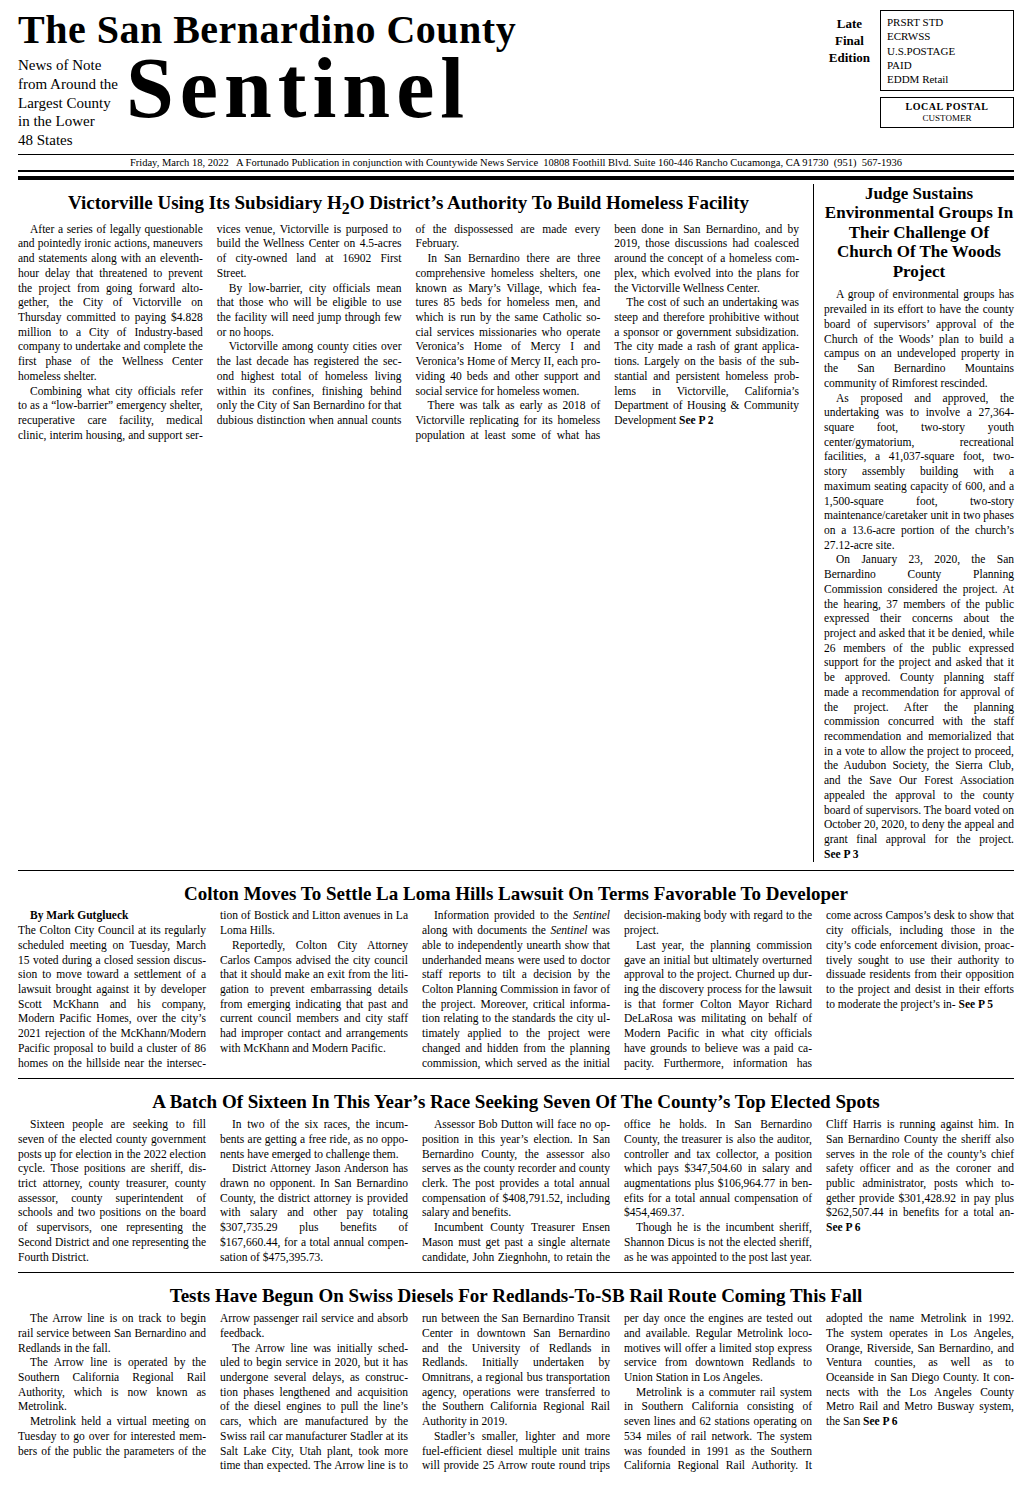The San Bernardino County
News of Note
from Around the
Largest County
in the Lower
48 States
Sentinel
Late
Final
Edition
PRSRT STD
ECRWSS
U.S.POSTAGE
PAID
EDDM Retail
LOCAL POSTAL
CUSTOMER
Friday, March 18, 2022 A Fortunado Publication in conjunction with Countywide News Service 10808 Foothill Blvd. Suite 160-446 Rancho Cucamonga, CA 91730 (951) 567-1936
Victorville Using Its Subsidiary H2O District’s Authority To Build Homeless Facility
After a series of legally questionable and pointedly ironic actions, maneuvers and statements along with an eleventh-hour delay that threatened to prevent the project from going forward altogether, the City of Victorville on Thursday committed to paying $4.828 million to a City of Industry-based company to undertake and complete the first phase of the Wellness Center homeless shelter.
Combining what city officials refer to as a “low-barrier” emergency shelter, recuperative care facility, medical clinic, interim housing, and support services venue, Victorville is purposed to build the Wellness Center on 4.5-acres of city-owned land at 16902 First Street.
By low-barrier, city officials mean that those who will be eligible to use the facility will need jump through few or no hoops.
Victorville among county cities over the last decade has registered the second highest total of homeless living within its confines, finishing behind only the City of San Bernardino for that dubious distinction when annual counts of the dispossessed are made every February.
In San Bernardino there are three comprehensive homeless shelters, one known as Mary’s Village, which features 85 beds for homeless men, and which is run by the same Catholic social services missionaries who operate Veronica’s Home of Mercy I and Veronica’s Home of Mercy II, each providing 40 beds and other support and social service for homeless women.
There was talk as early as 2018 of Victorville replicating for its homeless population at least some of what has been done in San Bernardino, and by 2019, those discussions had coalesced around the concept of a homeless complex, which evolved into the plans for the Victorville Wellness Center.
The cost of such an undertaking was steep and therefore prohibitive without a sponsor or government subsidization. The city made a rash of grant applications. Largely on the basis of the substantial and persistent homeless problems in Victorville, California’s Department of Housing & Community Development See P 2
Judge Sustains Environmental Groups In Their Challenge Of Church Of The Woods Project
A group of environmental groups has prevailed in its effort to have the county board of supervisors’ approval of the Church of the Woods’ plan to build a campus on an undeveloped property in the San Bernardino Mountains community of Rimforest rescinded.
As proposed and approved, the undertaking was to involve a 27,364-square foot, two-story youth center/gymatorium, recreational facilities, a 41,037-square foot, two-story assembly building with a maximum seating capacity of 600, and a 1,500-square foot, two-story maintenance/caretaker unit in two phases on a 13.6-acre portion of the church’s 27.12-acre site.
On January 23, 2020, the San Bernardino County Planning Commission considered the project. At the hearing, 37 members of the public expressed their concerns about the project and asked that it be denied, while 26 members of the public expressed support for the project and asked that it be approved. County planning staff made a recommendation for approval of the project. After the planning commission concurred with the staff recommendation and memorialized that in a vote to allow the project to proceed, the Audubon Society, the Sierra Club, and the Save Our Forest Association appealed the approval to the county board of supervisors. The board voted on October 20, 2020, to deny the appeal and grant final approval for the project. See P 3
Colton Moves To Settle La Loma Hills Lawsuit On Terms Favorable To Developer
By Mark Gutglueck
The Colton City Council at its regularly scheduled meeting on Tuesday, March 15 voted during a closed session discussion to move toward a settlement of a lawsuit brought against it by developer Scott McKhann and his company, Modern Pacific Homes, over the city’s 2021 rejection of the McKhann/Modern Pacific proposal to build a cluster of 86 homes on the hillside near the intersection of Bostick and Litton avenues in La Loma Hills.
Reportedly, Colton City Attorney Carlos Campos advised the city council that it should make an exit from the litigation to prevent embarrassing details from emerging indicating that past and current council members and city staff had improper contact and arrangements with McKhann and Modern Pacific.
Information provided to the Sentinel along with documents the Sentinel was able to independently unearth show that underhanded means were used to doctor staff reports to tilt a decision by the Colton Planning Commission in favor of the project. Moreover, critical information relating to the standards the city ultimately applied to the project were changed and hidden from the planning commission, which served as the initial decision-making body with regard to the project.
Last year, the planning commission gave an initial but ultimately overturned approval to the project. Churned up during the discovery process for the lawsuit is that former Colton Mayor Richard DeLaRosa was militating on behalf of Modern Pacific in what city officials have grounds to believe was a paid capacity. Furthermore, information has come across Campos’s desk to show that city officials, including those in the city’s code enforcement division, proactively sought to use their authority to dissuade residents from their opposition to the project and desist in their efforts to moderate the project’s in- See P 5
A Batch Of Sixteen In This Year’s Race Seeking Seven Of The County’s Top Elected Spots
Sixteen people are seeking to fill seven of the elected county government posts up for election in the 2022 election cycle. Those positions are sheriff, district attorney, county treasurer, county assessor, county superintendent of schools and two positions on the board of supervisors, one representing the Second District and one representing the Fourth District.
In two of the six races, the incumbents are getting a free ride, as no opponents have emerged to challenge them.
District Attorney Jason Anderson has drawn no opponent. In San Bernardino County, the district attorney is provided with salary and other pay totaling $307,735.29 plus benefits of $167,660.44, for a total annual compensation of $475,395.73.
Assessor Bob Dutton will face no opposition in this year’s election. In San Bernardino County, the assessor also serves as the county recorder and county clerk. The post provides a total annual compensation of $408,791.52, including salary and benefits.
Incumbent County Treasurer Ensen Mason must get past a single alternate candidate, John Ziegnhohn, to retain the office he holds. In San Bernardino County, the treasurer is also the auditor, controller and tax collector, a position which pays $347,504.60 in salary and augmentations plus $106,964.77 in benefits for a total annual compensation of $454,469.37.
Though he is the incumbent sheriff, Shannon Dicus is not the elected sheriff, as he was appointed to the post last year. Cliff Harris is running against him. In San Bernardino County the sheriff also serves in the role of the county’s chief safety officer and as the coroner and public administrator, posts which together provide $301,428.92 in pay plus $262,507.44 in benefits for a total an- See P 6
Tests Have Begun On Swiss Diesels For Redlands-To-SB Rail Route Coming This Fall
The Arrow line is on track to begin rail service between San Bernardino and Redlands in the fall.
The Arrow line is operated by the Southern California Regional Rail Authority, which is now known as Metrolink.
Metrolink held a virtual meeting on Tuesday to go over for interested members of the public the parameters of the Arrow passenger rail service and absorb feedback.
The Arrow line was initially scheduled to begin service in 2020, but it has undergone several delays, as construction phases lengthened and acquisition of the diesel engines to pull the line’s cars, which are manufactured by the Swiss rail car manufacturer Stadler at its Salt Lake City, Utah plant, took more time than expected. The Arrow line is to run between the San Bernardino Transit Center in downtown San Bernardino and the University of Redlands in Redlands. Initially undertaken by Omnitrans, a regional bus transportation agency, operations were transferred to the Southern California Regional Rail Authority in 2019.
Stadler’s smaller, lighter and more fuel-efficient diesel multiple unit trains will provide 25 Arrow route round trips per day once the engines are tested out and available. Regular Metrolink locomotives will offer a limited stop express service from downtown Redlands to Union Station in Los Angeles.
Metrolink is a commuter rail system in Southern California consisting of seven lines and 62 stations operating on 534 miles of rail network. The system was founded in 1991 as the Southern California Regional Rail Authority. It adopted the name Metrolink in 1992. The system operates in Los Angeles, Orange, Riverside, San Bernardino, and Ventura counties, as well as to Oceanside in San Diego County. It connects with the Los Angeles County Metro Rail and Metro Busway system, the San See P 6